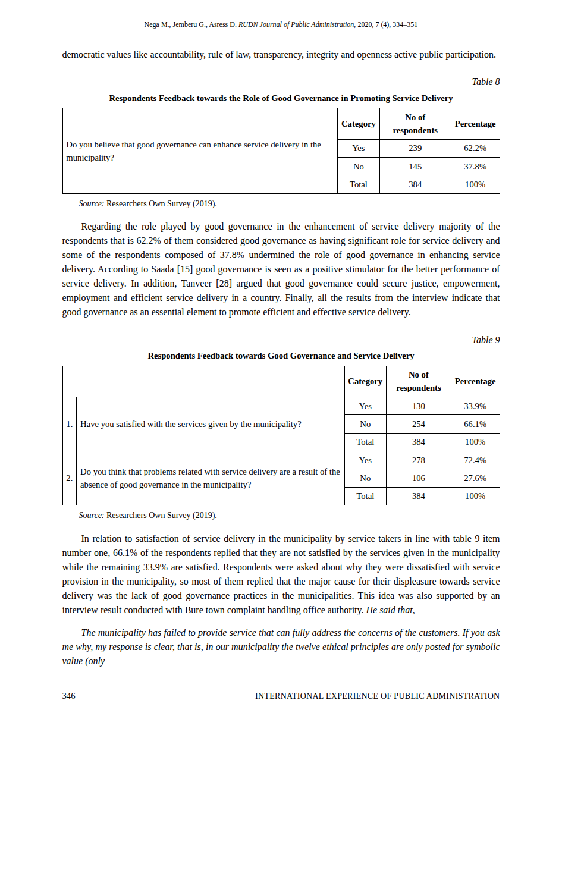Nega M., Jemberu G., Asress D. RUDN Journal of Public Administration, 2020, 7 (4), 334–351
democratic values like accountability, rule of law, transparency, integrity and openness active public participation.
Table 8
Respondents Feedback towards the Role of Good Governance in Promoting Service Delivery
| Do you believe that good governance can enhance service delivery in the municipality? | Category | No of respondents | Percentage |
| Yes | 239 | 62.2% |
| No | 145 | 37.8% |
| Total | 384 | 100% |
Source: Researchers Own Survey (2019).
Regarding the role played by good governance in the enhancement of service delivery majority of the respondents that is 62.2% of them considered good governance as having significant role for service delivery and some of the respondents composed of 37.8% undermined the role of good governance in enhancing service delivery. According to Saada [15] good governance is seen as a positive stimulator for the better performance of service delivery. In addition, Tanveer [28] argued that good governance could secure justice, empowerment, employment and efficient service delivery in a country. Finally, all the results from the interview indicate that good governance as an essential element to promote efficient and effective service delivery.
Table 9
Respondents Feedback towards Good Governance and Service Delivery
| | Category | No of respondents | Percentage |
| 1. | Have you satisfied with the services given by the municipality? | Yes | 130 | 33.9% |
| No | 254 | 66.1% |
| Total | 384 | 100% |
| 2. | Do you think that problems related with service delivery are a result of the absence of good governance in the municipality? | Yes | 278 | 72.4% |
| No | 106 | 27.6% |
| Total | 384 | 100% |
Source: Researchers Own Survey (2019).
In relation to satisfaction of service delivery in the municipality by service takers in line with table 9 item number one, 66.1% of the respondents replied that they are not satisfied by the services given in the municipality while the remaining 33.9% are satisfied. Respondents were asked about why they were dissatisfied with service provision in the municipality, so most of them replied that the major cause for their displeasure towards service delivery was the lack of good governance practices in the municipalities. This idea was also supported by an interview result conducted with Bure town complaint handling office authority. He said that,
The municipality has failed to provide service that can fully address the concerns of the customers. If you ask me why, my response is clear, that is, in our municipality the twelve ethical principles are only posted for symbolic value (only
346 INTERNATIONAL EXPERIENCE OF PUBLIC ADMINISTRATION